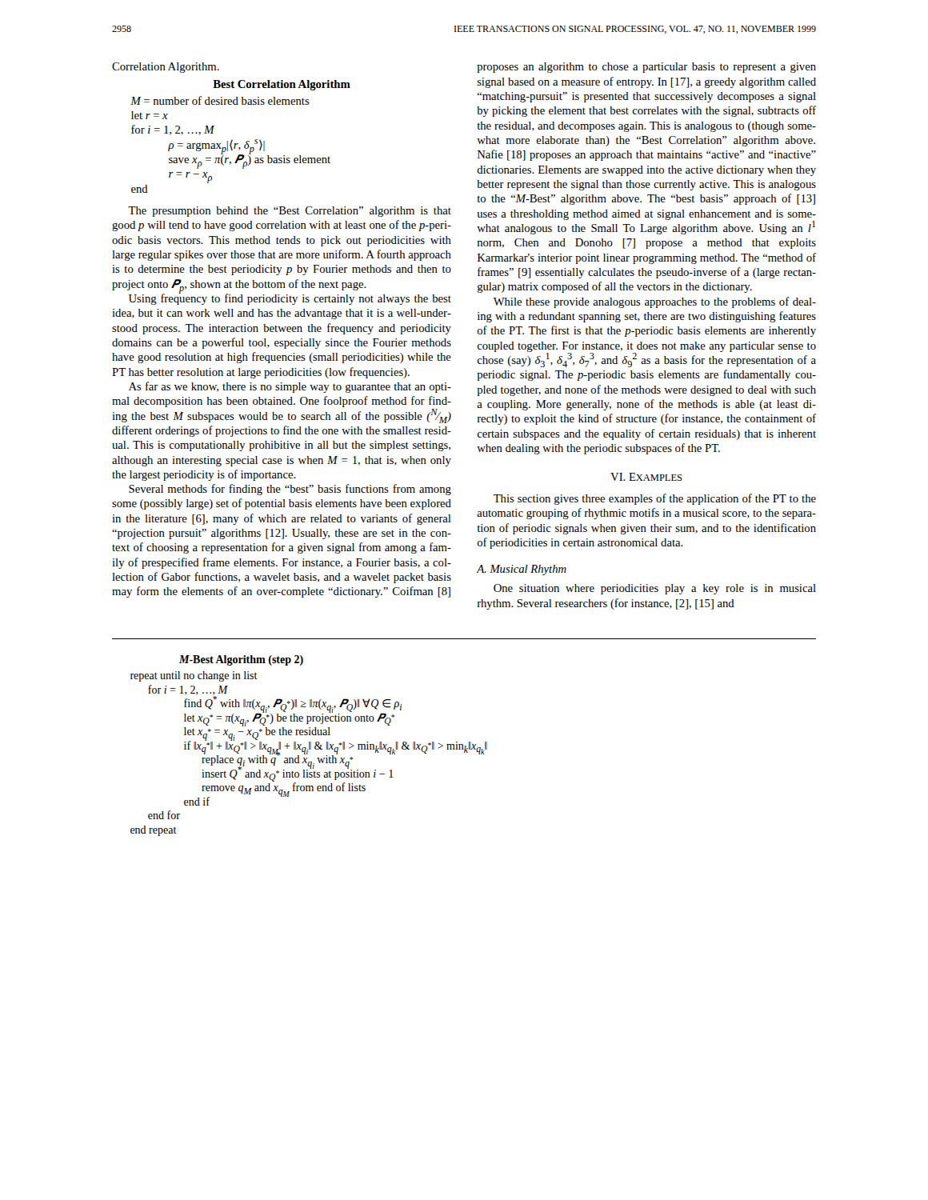2958 IEEE TRANSACTIONS ON SIGNAL PROCESSING, VOL. 47, NO. 11, NOVEMBER 1999
Correlation Algorithm.
Best Correlation Algorithm
M = number of desired basis elements
let r = x
for i = 1, 2, …, M
ρ = argmaxp|⟨r, δps⟩|
save xρ = π(r, 𝑷ρ) as basis element
r = r − xρ
end
The presumption behind the “Best Correlation” algorithm is that good p will tend to have good correlation with at least one of the p-periodic basis vectors. This method tends to pick out periodicities with large regular spikes over those that are more uniform. A fourth approach is to determine the best periodicity p by Fourier methods and then to project onto 𝑷p, shown at the bottom of the next page.
Using frequency to find periodicity is certainly not always the best idea, but it can work well and has the advantage that it is a well-understood process. The interaction between the frequency and periodicity domains can be a powerful tool, especially since the Fourier methods have good resolution at high frequencies (small periodicities) while the PT has better resolution at large periodicities (low frequencies).
As far as we know, there is no simple way to guarantee that an optimal decomposition has been obtained. One foolproof method for finding the best M subspaces would be to search all of the possible (N⁄M) different orderings of projections to find the one with the smallest residual. This is computationally prohibitive in all but the simplest settings, although an interesting special case is when M = 1, that is, when only the largest periodicity is of importance.
Several methods for finding the “best” basis functions from among some (possibly large) set of potential basis elements have been explored in the literature [6], many of which are related to variants of general “projection pursuit” algorithms [12]. Usually, these are set in the context of choosing a representation for a given signal from among a family of prespecified frame elements. For instance, a Fourier basis, a collection of Gabor functions, a wavelet basis, and a wavelet packet basis may form the elements of an over-complete “dictionary.” Coifman [8] proposes an algorithm to chose a particular basis to represent a given signal based on a measure of entropy. In [17], a greedy algorithm called “matching-pursuit” is presented that successively decomposes a signal by picking the element that best correlates with the signal, subtracts off the residual, and decomposes again. This is analogous to (though somewhat more elaborate than) the “Best Correlation” algorithm above. Nafie [18] proposes an approach that maintains “active” and “inactive” dictionaries. Elements are swapped into the active dictionary when they better represent the signal than those currently active. This is analogous to the “M-Best” algorithm above. The “best basis” approach of [13] uses a thresholding method aimed at signal enhancement and is somewhat analogous to the Small To Large algorithm above. Using an l1 norm, Chen and Donoho [7] propose a method that exploits Karmarkar's interior point linear programming method. The “method of frames” [9] essentially calculates the pseudo-inverse of a (large rectangular) matrix composed of all the vectors in the dictionary.
While these provide analogous approaches to the problems of dealing with a redundant spanning set, there are two distinguishing features of the PT. The first is that the p-periodic basis elements are inherently coupled together. For instance, it does not make any particular sense to chose (say) δ31, δ43, δ73, and δ92 as a basis for the representation of a periodic signal. The p-periodic basis elements are fundamentally coupled together, and none of the methods were designed to deal with such a coupling. More generally, none of the methods is able (at least directly) to exploit the kind of structure (for instance, the containment of certain subspaces and the equality of certain residuals) that is inherent when dealing with the periodic subspaces of the PT.
VI. EXAMPLES
This section gives three examples of the application of the PT to the automatic grouping of rhythmic motifs in a musical score, to the separation of periodic signals when given their sum, and to the identification of periodicities in certain astronomical data.
A. Musical Rhythm
One situation where periodicities play a key role is in musical rhythm. Several researchers (for instance, [2], [15] and
M-Best Algorithm (step 2)
repeat until no change in list
for i = 1, 2, …, M
find Q* with ‖π(xqi, 𝑷Q*)‖ ≥ ‖π(xqi, 𝑷Q)‖ ∀Q ∈ ρi
let xQ* = π(xqi, 𝑷Q*) be the projection onto 𝑷Q*
let xq* = xqi − xQ* be the residual
if ‖xq*‖ + ‖xQ*‖ > ‖xqM‖ + ‖xqi‖ & ‖xq*‖ > mink‖xqk‖ & ‖xQ*‖ > mink‖xqk‖
replace qi with q* and xqi with xq*
insert Q* and xQ* into lists at position i − 1
remove qM and xqM from end of lists
end if
end for
end repeat